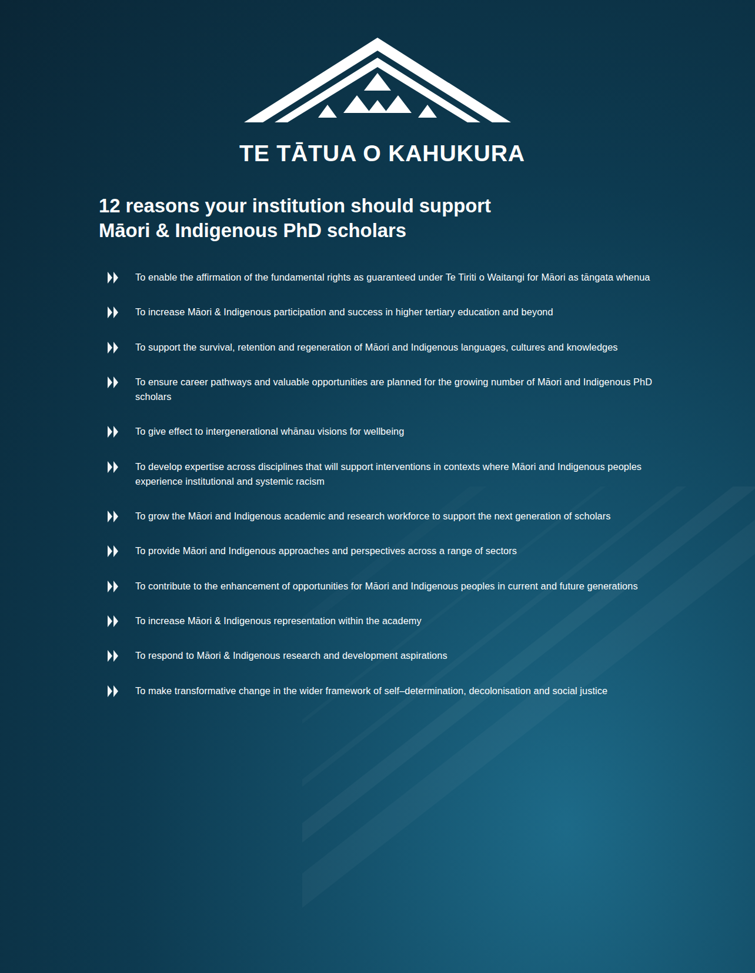Te Tātua o Kahukura
TE TĀTUA O KAHUKURA
12 reasons your institution should support
Māori & Indigenous PhD scholars
To enable the affirmation of the fundamental rights as guaranteed under Te Tiriti o Waitangi for Māori as tāngata whenua
To increase Māori & Indigenous participation and success in higher tertiary education and beyond
To support the survival, retention and regeneration of Māori and Indigenous languages, cultures and knowledges
To ensure career pathways and valuable opportunities are planned for the growing number of Māori and Indigenous PhD scholars
To give effect to intergenerational whānau visions for wellbeing
To develop expertise across disciplines that will support interventions in contexts where Māori and Indigenous peoples experience institutional and systemic racism
To grow the Māori and Indigenous academic and research workforce to support the next generation of scholars
To provide Māori and Indigenous approaches and perspectives across a range of sectors
To contribute to the enhancement of opportunities for Māori and Indigenous peoples in current and future generations
To increase Māori & Indigenous representation within the academy
To respond to Māori & Indigenous research and development aspirations
To make transformative change in the wider framework of self–determination, decolonisation and social justice